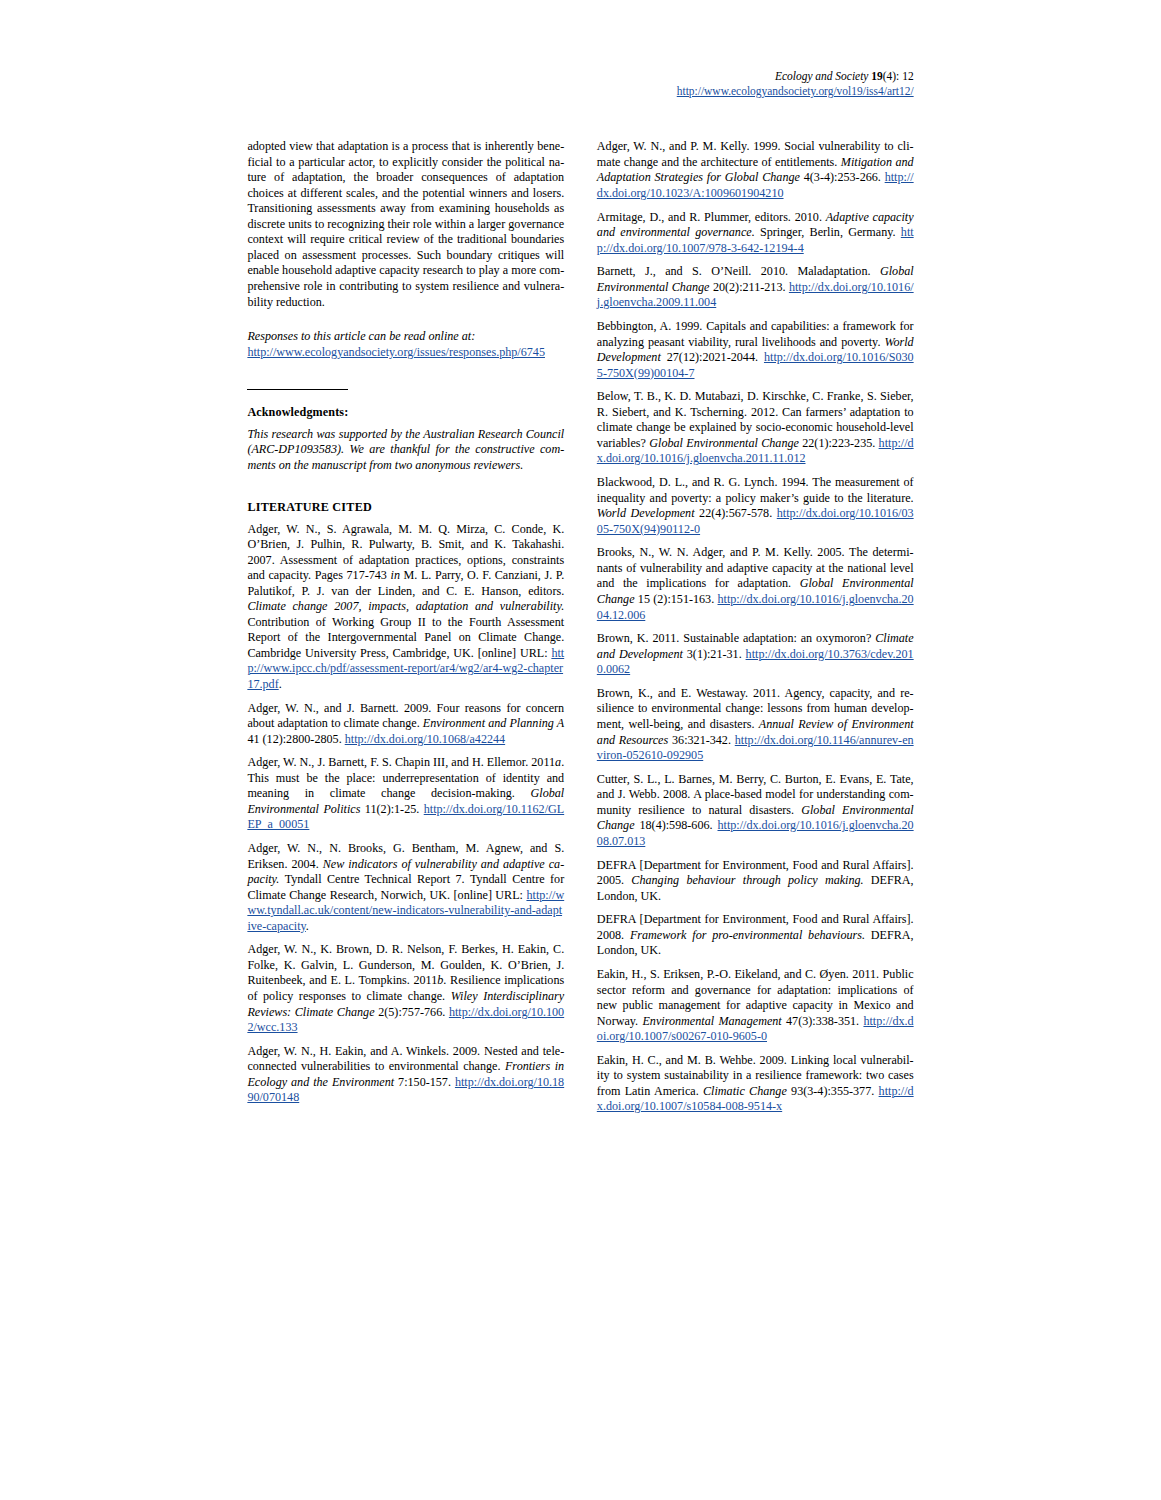Ecology and Society 19(4): 12
http://www.ecologyandsociety.org/vol19/iss4/art12/
adopted view that adaptation is a process that is inherently beneficial to a particular actor, to explicitly consider the political nature of adaptation, the broader consequences of adaptation choices at different scales, and the potential winners and losers. Transitioning assessments away from examining households as discrete units to recognizing their role within a larger governance context will require critical review of the traditional boundaries placed on assessment processes. Such boundary critiques will enable household adaptive capacity research to play a more comprehensive role in contributing to system resilience and vulnerability reduction.
Responses to this article can be read online at:
http://www.ecologyandsociety.org/issues/responses.php/6745
Acknowledgments:
This research was supported by the Australian Research Council (ARC-DP1093583). We are thankful for the constructive comments on the manuscript from two anonymous reviewers.
LITERATURE CITED
Adger, W. N., S. Agrawala, M. M. Q. Mirza, C. Conde, K. O’Brien, J. Pulhin, R. Pulwarty, B. Smit, and K. Takahashi. 2007. Assessment of adaptation practices, options, constraints and capacity. Pages 717-743 in M. L. Parry, O. F. Canziani, J. P. Palutikof, P. J. van der Linden, and C. E. Hanson, editors. Climate change 2007, impacts, adaptation and vulnerability. Contribution of Working Group II to the Fourth Assessment Report of the Intergovernmental Panel on Climate Change. Cambridge University Press, Cambridge, UK. [online] URL: http://www.ipcc.ch/pdf/assessment-report/ar4/wg2/ar4-wg2-chapter17.pdf.
Adger, W. N., and J. Barnett. 2009. Four reasons for concern about adaptation to climate change. Environment and Planning A 41 (12):2800-2805. http://dx.doi.org/10.1068/a42244
Adger, W. N., J. Barnett, F. S. Chapin III, and H. Ellemor. 2011a. This must be the place: underrepresentation of identity and meaning in climate change decision-making. Global Environmental Politics 11(2):1-25. http://dx.doi.org/10.1162/GLEP_a_00051
Adger, W. N., N. Brooks, G. Bentham, M. Agnew, and S. Eriksen. 2004. New indicators of vulnerability and adaptive capacity. Tyndall Centre Technical Report 7. Tyndall Centre for Climate Change Research, Norwich, UK. [online] URL: http://www.tyndall.ac.uk/content/new-indicators-vulnerability-and-adaptive-capacity.
Adger, W. N., K. Brown, D. R. Nelson, F. Berkes, H. Eakin, C. Folke, K. Galvin, L. Gunderson, M. Goulden, K. O’Brien, J. Ruitenbeek, and E. L. Tompkins. 2011b. Resilience implications of policy responses to climate change. Wiley Interdisciplinary Reviews: Climate Change 2(5):757-766. http://dx.doi.org/10.1002/wcc.133
Adger, W. N., H. Eakin, and A. Winkels. 2009. Nested and teleconnected vulnerabilities to environmental change. Frontiers in Ecology and the Environment 7:150-157. http://dx.doi.org/10.1890/070148
Adger, W. N., and P. M. Kelly. 1999. Social vulnerability to climate change and the architecture of entitlements. Mitigation and Adaptation Strategies for Global Change 4(3-4):253-266. http://dx.doi.org/10.1023/A:1009601904210
Armitage, D., and R. Plummer, editors. 2010. Adaptive capacity and environmental governance. Springer, Berlin, Germany. http://dx.doi.org/10.1007/978-3-642-12194-4
Barnett, J., and S. O’Neill. 2010. Maladaptation. Global Environmental Change 20(2):211-213. http://dx.doi.org/10.1016/j.gloenvcha.2009.11.004
Bebbington, A. 1999. Capitals and capabilities: a framework for analyzing peasant viability, rural livelihoods and poverty. World Development 27(12):2021-2044. http://dx.doi.org/10.1016/S0305-750X(99)00104-7
Below, T. B., K. D. Mutabazi, D. Kirschke, C. Franke, S. Sieber, R. Siebert, and K. Tscherning. 2012. Can farmers’ adaptation to climate change be explained by socio-economic household-level variables? Global Environmental Change 22(1):223-235. http://dx.doi.org/10.1016/j.gloenvcha.2011.11.012
Blackwood, D. L., and R. G. Lynch. 1994. The measurement of inequality and poverty: a policy maker’s guide to the literature. World Development 22(4):567-578. http://dx.doi.org/10.1016/0305-750X(94)90112-0
Brooks, N., W. N. Adger, and P. M. Kelly. 2005. The determinants of vulnerability and adaptive capacity at the national level and the implications for adaptation. Global Environmental Change 15 (2):151-163. http://dx.doi.org/10.1016/j.gloenvcha.2004.12.006
Brown, K. 2011. Sustainable adaptation: an oxymoron? Climate and Development 3(1):21-31. http://dx.doi.org/10.3763/cdev.2010.0062
Brown, K., and E. Westaway. 2011. Agency, capacity, and resilience to environmental change: lessons from human development, well-being, and disasters. Annual Review of Environment and Resources 36:321-342. http://dx.doi.org/10.1146/annurev-environ-052610-092905
Cutter, S. L., L. Barnes, M. Berry, C. Burton, E. Evans, E. Tate, and J. Webb. 2008. A place-based model for understanding community resilience to natural disasters. Global Environmental Change 18(4):598-606. http://dx.doi.org/10.1016/j.gloenvcha.2008.07.013
DEFRA [Department for Environment, Food and Rural Affairs]. 2005. Changing behaviour through policy making. DEFRA, London, UK.
DEFRA [Department for Environment, Food and Rural Affairs]. 2008. Framework for pro-environmental behaviours. DEFRA, London, UK.
Eakin, H., S. Eriksen, P.-O. Eikeland, and C. Øyen. 2011. Public sector reform and governance for adaptation: implications of new public management for adaptive capacity in Mexico and Norway. Environmental Management 47(3):338-351. http://dx.doi.org/10.1007/s00267-010-9605-0
Eakin, H. C., and M. B. Wehbe. 2009. Linking local vulnerability to system sustainability in a resilience framework: two cases from Latin America. Climatic Change 93(3-4):355-377. http://dx.doi.org/10.1007/s10584-008-9514-x